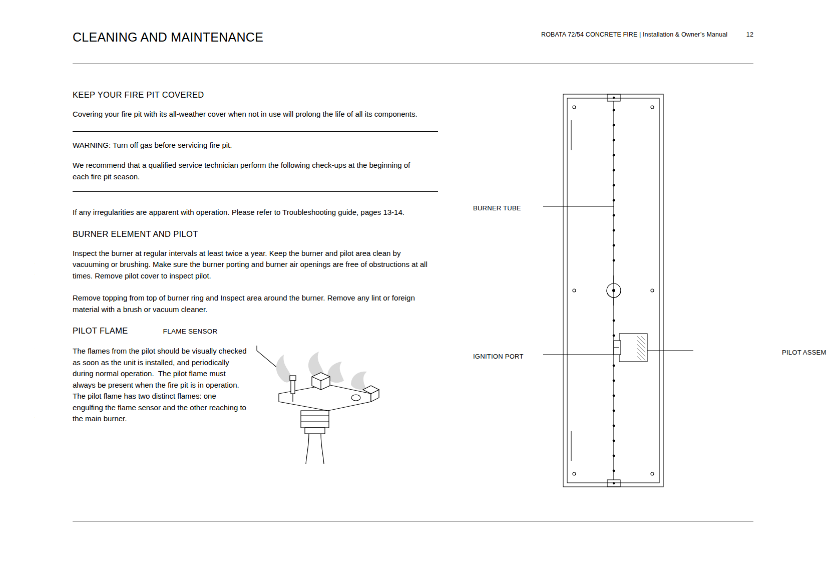CLEANING AND MAINTENANCE
ROBATA 72/54 CONCRETE FIRE | Installation & Owner’s Manual 12
KEEP YOUR FIRE PIT COVERED
Covering your fire pit with its all-weather cover when not in use will prolong the life of all its components.
WARNING: Turn off gas before servicing fire pit.
We recommend that a qualified service technician perform the following check-ups at the beginning of each fire pit season.
If any irregularities are apparent with operation. Please refer to Troubleshooting guide, pages 13-14.
BURNER ELEMENT AND PILOT
Inspect the burner at regular intervals at least twice a year. Keep the burner and pilot area clean by vacuuming or brushing. Make sure the burner porting and burner air openings are free of obstructions at all times. Remove pilot cover to inspect pilot.
Remove topping from top of burner ring and Inspect area around the burner. Remove any lint or foreign material with a brush or vacuum cleaner.
PILOT FLAME
FLAME SENSOR
The flames from the pilot should be visually checked as soon as the unit is installed, and periodically during normal operation. The pilot flame must always be present when the fire pit is in operation. The pilot flame has two distinct flames: one engulfing the flame sensor and the other reaching to the main burner.
BURNER TUBE
IGNITION PORT
PILOT ASSEMBLY